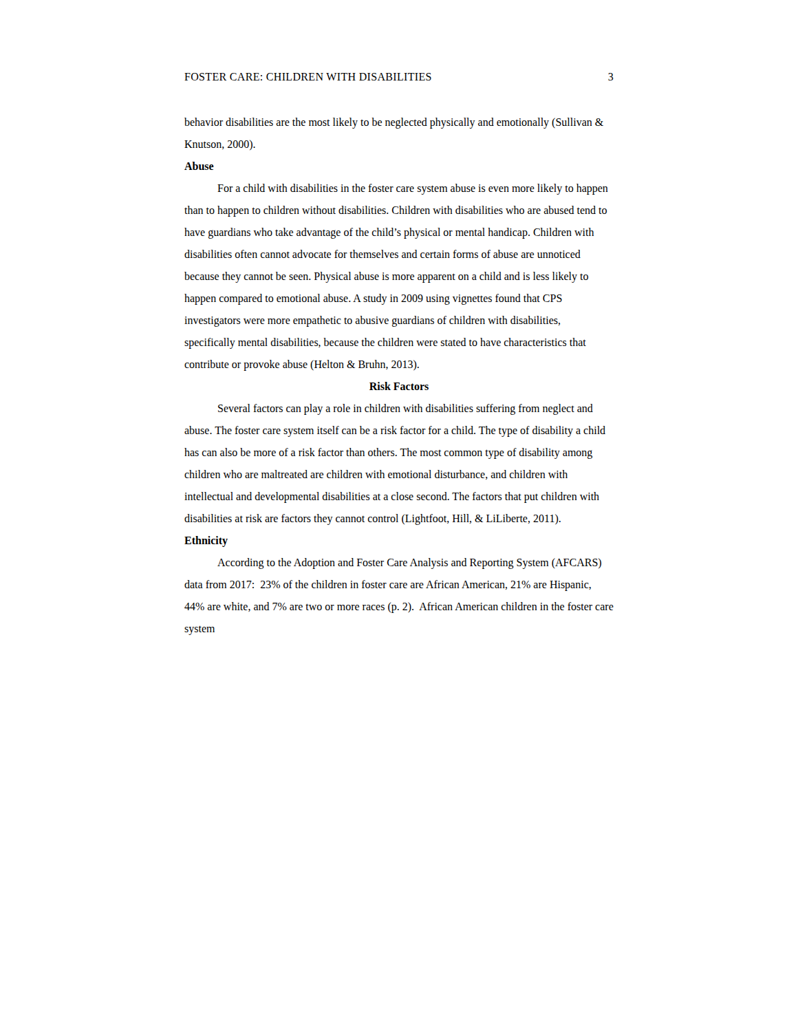Foster Care: Children with Disabilities 3
behavior disabilities are the most likely to be neglected physically and emotionally (Sullivan & Knutson, 2000).
Abuse
For a child with disabilities in the foster care system abuse is even more likely to happen than to happen to children without disabilities. Children with disabilities who are abused tend to have guardians who take advantage of the child’s physical or mental handicap. Children with disabilities often cannot advocate for themselves and certain forms of abuse are unnoticed because they cannot be seen. Physical abuse is more apparent on a child and is less likely to happen compared to emotional abuse. A study in 2009 using vignettes found that CPS investigators were more empathetic to abusive guardians of children with disabilities, specifically mental disabilities, because the children were stated to have characteristics that contribute or provoke abuse (Helton & Bruhn, 2013).
Risk Factors
Several factors can play a role in children with disabilities suffering from neglect and abuse. The foster care system itself can be a risk factor for a child. The type of disability a child has can also be more of a risk factor than others. The most common type of disability among children who are maltreated are children with emotional disturbance, and children with intellectual and developmental disabilities at a close second. The factors that put children with disabilities at risk are factors they cannot control (Lightfoot, Hill, & LiLiberte, 2011).
Ethnicity
According to the Adoption and Foster Care Analysis and Reporting System (AFCARS) data from 2017: 23% of the children in foster care are African American, 21% are Hispanic, 44% are white, and 7% are two or more races (p. 2). African American children in the foster care system